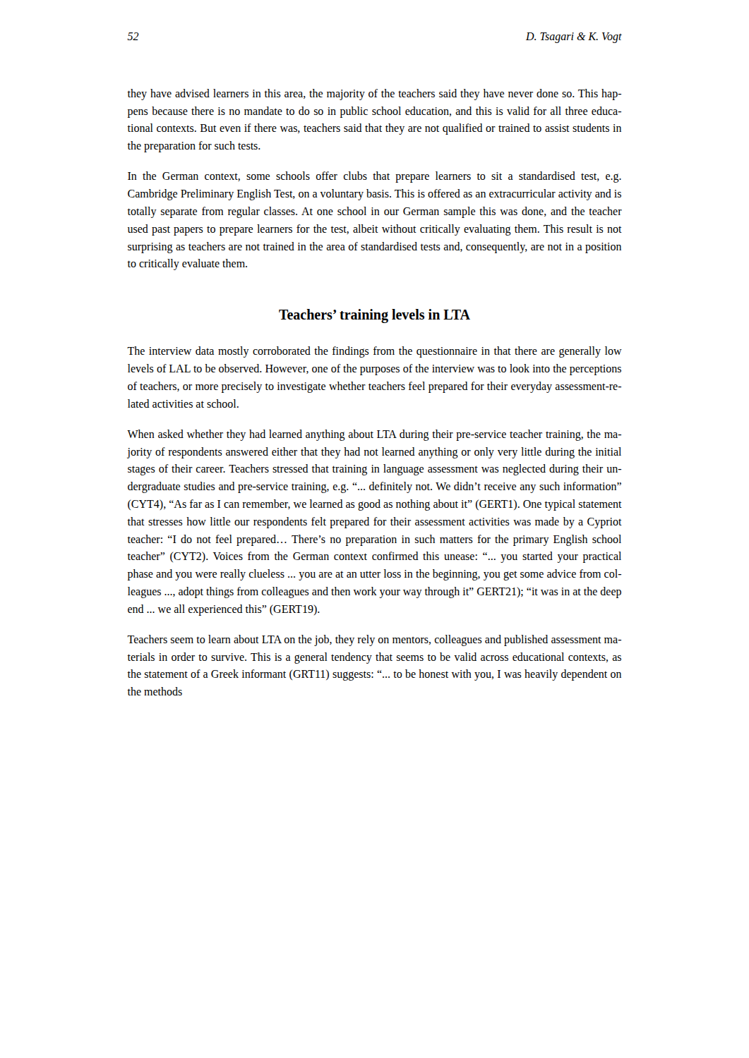52 D. Tsagari & K. Vogt
they have advised learners in this area, the majority of the teachers said they have never done so. This happens because there is no mandate to do so in public school education, and this is valid for all three educational contexts. But even if there was, teachers said that they are not qualified or trained to assist students in the preparation for such tests.
In the German context, some schools offer clubs that prepare learners to sit a standardised test, e.g. Cambridge Preliminary English Test, on a voluntary basis. This is offered as an extracurricular activity and is totally separate from regular classes. At one school in our German sample this was done, and the teacher used past papers to prepare learners for the test, albeit without critically evaluating them. This result is not surprising as teachers are not trained in the area of standardised tests and, consequently, are not in a position to critically evaluate them.
Teachers’ training levels in LTA
The interview data mostly corroborated the findings from the questionnaire in that there are generally low levels of LAL to be observed. However, one of the purposes of the interview was to look into the perceptions of teachers, or more precisely to investigate whether teachers feel prepared for their everyday assessment-related activities at school.
When asked whether they had learned anything about LTA during their pre-service teacher training, the majority of respondents answered either that they had not learned anything or only very little during the initial stages of their career. Teachers stressed that training in language assessment was neglected during their undergraduate studies and pre-service training, e.g. “... definitely not. We didn’t receive any such information” (CYT4), “As far as I can remember, we learned as good as nothing about it” (GERT1). One typical statement that stresses how little our respondents felt prepared for their assessment activities was made by a Cypriot teacher: “I do not feel prepared… There’s no preparation in such matters for the primary English school teacher” (CYT2). Voices from the German context confirmed this unease: “... you started your practical phase and you were really clueless ... you are at an utter loss in the beginning, you get some advice from colleagues ..., adopt things from colleagues and then work your way through it” GERT21); “it was in at the deep end ... we all experienced this” (GERT19).
Teachers seem to learn about LTA on the job, they rely on mentors, colleagues and published assessment materials in order to survive. This is a general tendency that seems to be valid across educational contexts, as the statement of a Greek informant (GRT11) suggests: “... to be honest with you, I was heavily dependent on the methods